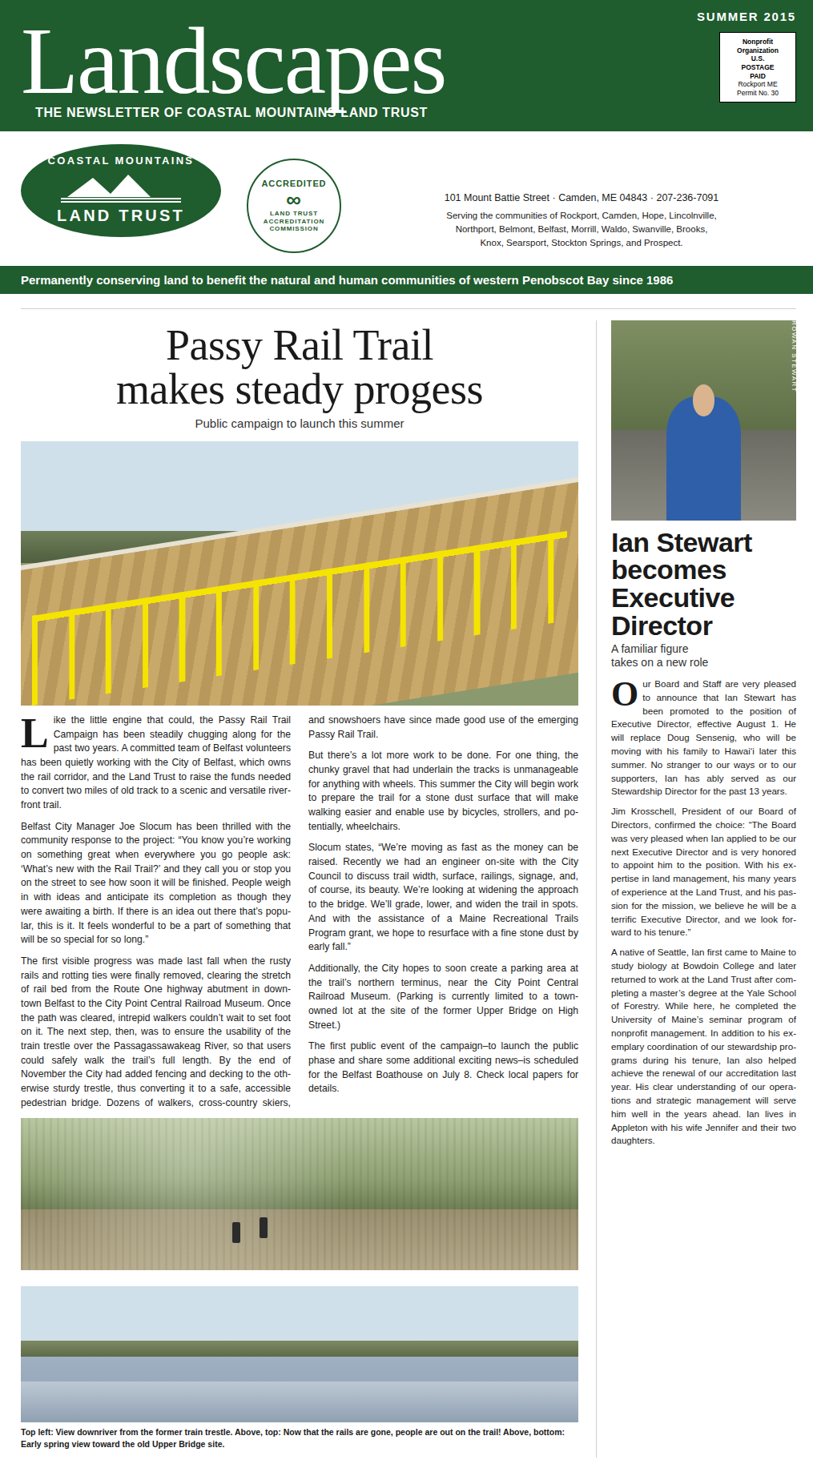SUMMER 2015
Landscapes
The Newsletter of Coastal Mountains Land Trust
Nonprofit Organization U.S. POSTAGE PAID Rockport ME
Permit No. 30
Coastal Mountains
Land Trust
Accredited ∞ Land Trust Accreditation Commission
101 Mount Battie Street · Camden, ME 04843 · 207-236-7091
Serving the communities of Rockport, Camden, Hope, Lincolnville,
Northport, Belmont, Belfast, Morrill, Waldo, Swanville, Brooks,
Knox, Searsport, Stockton Springs, and Prospect.
Permanently conserving land to benefit the natural and human communities of western Penobscot Bay since 1986
Passy Rail Trail
makes steady progess
Public campaign to launch this summer
Like the little engine that could, the Passy Rail Trail Campaign has been steadily chugging along for the past two years. A committed team of Belfast volunteers has been quietly working with the City of Belfast, which owns the rail corridor, and the Land Trust to raise the funds needed to convert two miles of old track to a scenic and versatile riverfront trail.
Belfast City Manager Joe Slocum has been thrilled with the community response to the project: “You know you’re working on something great when everywhere you go people ask: ‘What’s new with the Rail Trail?’ and they call you or stop you on the street to see how soon it will be finished. People weigh in with ideas and anticipate its completion as though they were awaiting a birth. If there is an idea out there that’s popular, this is it. It feels wonderful to be a part of something that will be so special for so long.”
The first visible progress was made last fall when the rusty rails and rotting ties were finally removed, clearing the stretch of rail bed from the Route One highway abutment in downtown Belfast to the City Point Central Railroad Museum. Once the path was cleared, intrepid walkers couldn’t wait to set foot on it. The next step, then, was to ensure the usability of the train trestle over the Passagassawakeag River, so that users could safely walk the trail’s full length. By the end of November the City had added fencing and decking to the otherwise sturdy trestle, thus converting it to a safe, accessible pedestrian bridge. Dozens of walkers, cross-country skiers, and snowshoers have since made good use of the emerging Passy Rail Trail.
But there’s a lot more work to be done. For one thing, the chunky gravel that had underlain the tracks is unmanageable for anything with wheels. This summer the City will begin work to prepare the trail for a stone dust surface that will make walking easier and enable use by bicycles, strollers, and potentially, wheelchairs.
Slocum states, “We’re moving as fast as the money can be raised. Recently we had an engineer on-site with the City Council to discuss trail width, surface, railings, signage, and, of course, its beauty. We’re looking at widening the approach to the bridge. We’ll grade, lower, and widen the trail in spots. And with the assistance of a Maine Recreational Trails Program grant, we hope to resurface with a fine stone dust by early fall.”
Additionally, the City hopes to soon create a parking area at the trail’s northern terminus, near the City Point Central Railroad Museum. (Parking is currently limited to a town-owned lot at the site of the former Upper Bridge on High Street.)
The first public event of the campaign–to launch the public phase and share some additional exciting news–is scheduled for the Belfast Boathouse on July 8. Check local papers for details.
Top left: View downriver from the former train trestle. Above, top: Now that the rails are gone, people are out on the trail! Above, bottom: Early spring view toward the old Upper Bridge site.
Rowan Stewart
Ian Stewart becomes Executive Director
A familiar figure
takes on a new role
Our Board and Staff are very pleased to announce that Ian Stewart has been promoted to the position of Executive Director, effective August 1. He will replace Doug Sensenig, who will be moving with his family to Hawai‘i later this summer. No stranger to our ways or to our supporters, Ian has ably served as our Stewardship Director for the past 13 years.
Jim Krosschell, President of our Board of Directors, confirmed the choice: “The Board was very pleased when Ian applied to be our next Executive Director and is very honored to appoint him to the position. With his expertise in land management, his many years of experience at the Land Trust, and his passion for the mission, we believe he will be a terrific Executive Director, and we look forward to his tenure.”
A native of Seattle, Ian first came to Maine to study biology at Bowdoin College and later returned to work at the Land Trust after completing a master’s degree at the Yale School of Forestry. While here, he completed the University of Maine’s seminar program of nonprofit management. In addition to his exemplary coordination of our stewardship programs during his tenure, Ian also helped achieve the renewal of our accreditation last year. His clear understanding of our operations and strategic management will serve him well in the years ahead. Ian lives in Appleton with his wife Jennifer and their two daughters.